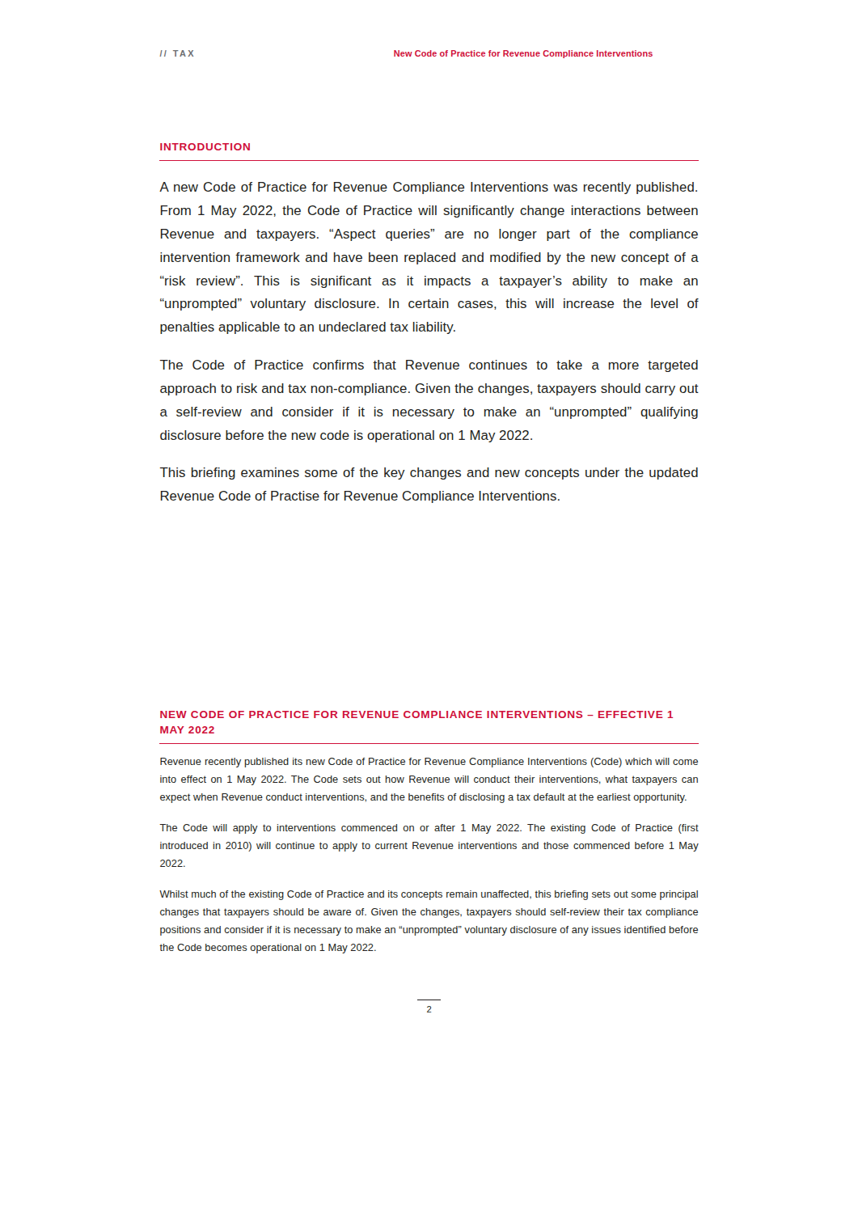// TAX New Code of Practice for Revenue Compliance Interventions
Introduction
A new Code of Practice for Revenue Compliance Interventions was recently published. From 1 May 2022, the Code of Practice will significantly change interactions between Revenue and taxpayers. “Aspect queries” are no longer part of the compliance intervention framework and have been replaced and modified by the new concept of a “risk review”. This is significant as it impacts a taxpayer’s ability to make an “unprompted” voluntary disclosure. In certain cases, this will increase the level of penalties applicable to an undeclared tax liability.
The Code of Practice confirms that Revenue continues to take a more targeted approach to risk and tax non-compliance. Given the changes, taxpayers should carry out a self-review and consider if it is necessary to make an “unprompted” qualifying disclosure before the new code is operational on 1 May 2022.
This briefing examines some of the key changes and new concepts under the updated Revenue Code of Practise for Revenue Compliance Interventions.
New Code of Practice for Revenue Compliance Interventions – effective 1 May 2022
Revenue recently published its new Code of Practice for Revenue Compliance Interventions (Code) which will come into effect on 1 May 2022. The Code sets out how Revenue will conduct their interventions, what taxpayers can expect when Revenue conduct interventions, and the benefits of disclosing a tax default at the earliest opportunity.
The Code will apply to interventions commenced on or after 1 May 2022. The existing Code of Practice (first introduced in 2010) will continue to apply to current Revenue interventions and those commenced before 1 May 2022.
Whilst much of the existing Code of Practice and its concepts remain unaffected, this briefing sets out some principal changes that taxpayers should be aware of. Given the changes, taxpayers should self-review their tax compliance positions and consider if it is necessary to make an “unprompted” voluntary disclosure of any issues identified before the Code becomes operational on 1 May 2022.
2